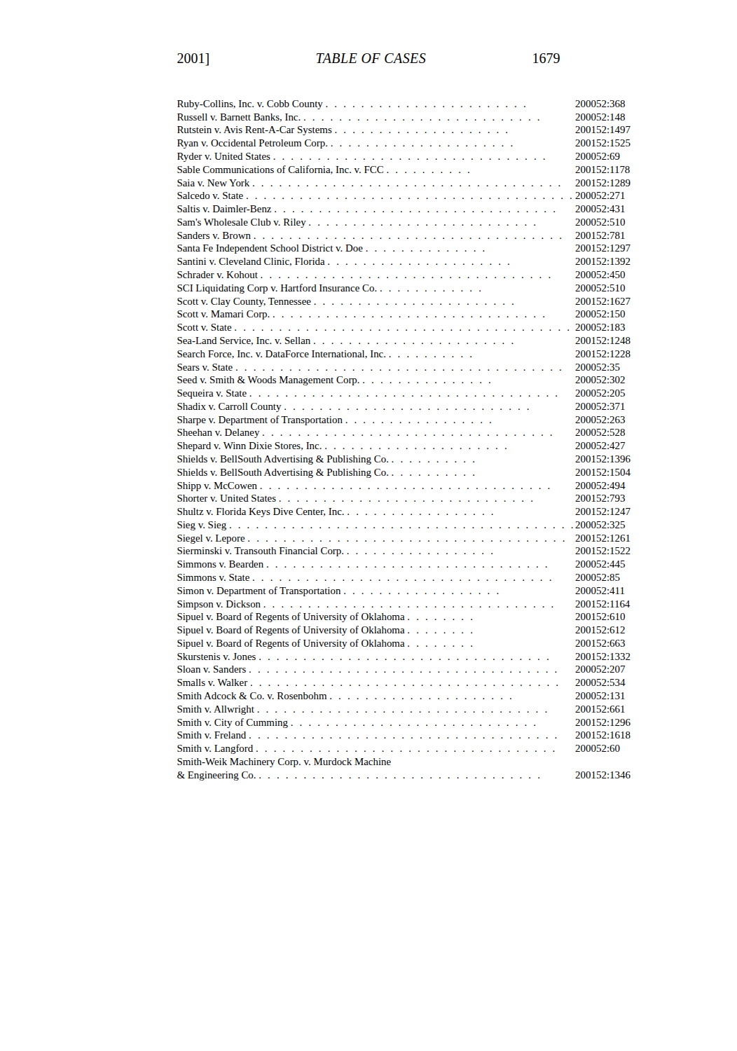2001] TABLE OF CASES 1679
| Ruby-Collins, Inc. v. Cobb County . . . . . . . . . . . . . . . . . . . . . . . | 2000 | 52:368 |
| Russell v. Barnett Banks, Inc. . . . . . . . . . . . . . . . . . . . . . . . . . . . | 2000 | 52:148 |
| Rutstein v. Avis Rent-A-Car Systems . . . . . . . . . . . . . . . . . . . . | 2001 | 52:1497 |
| Ryan v. Occidental Petroleum Corp. . . . . . . . . . . . . . . . . . . . . . | 2001 | 52:1525 |
| Ryder v. United States . . . . . . . . . . . . . . . . . . . . . . . . . . . . . . . | 2000 | 52:69 |
| Sable Communications of California, Inc. v. FCC . . . . . . . . . . | 2001 | 52:1178 |
| Saia v. New York . . . . . . . . . . . . . . . . . . . . . . . . . . . . . . . . . . . | 2001 | 52:1289 |
| Salcedo v. State . . . . . . . . . . . . . . . . . . . . . . . . . . . . . . . . . . . . . | 2000 | 52:271 |
| Saltis v. Daimler-Benz . . . . . . . . . . . . . . . . . . . . . . . . . . . . . . . . | 2000 | 52:431 |
| Sam's Wholesale Club v. Riley . . . . . . . . . . . . . . . . . . . . . . . . . . | 2000 | 52:510 |
| Sanders v. Brown . . . . . . . . . . . . . . . . . . . . . . . . . . . . . . . . . . . | 2001 | 52:781 |
| Santa Fe Independent School District v. Doe . . . . . . . . . . . . . . | 2001 | 52:1297 |
| Santini v. Cleveland Clinic, Florida . . . . . . . . . . . . . . . . . . . . . | 2001 | 52:1392 |
| Schrader v. Kohout . . . . . . . . . . . . . . . . . . . . . . . . . . . . . . . . . | 2000 | 52:450 |
| SCI Liquidating Corp v. Hartford Insurance Co. . . . . . . . . . . . . | 2000 | 52:510 |
| Scott v. Clay County, Tennessee . . . . . . . . . . . . . . . . . . . . . . . | 2001 | 52:1627 |
| Scott v. Mamari Corp. . . . . . . . . . . . . . . . . . . . . . . . . . . . . . . . | 2000 | 52:150 |
| Scott v. State . . . . . . . . . . . . . . . . . . . . . . . . . . . . . . . . . . . . . . | 2000 | 52:183 |
| Sea-Land Service, Inc. v. Sellan . . . . . . . . . . . . . . . . . . . . . . . | 2001 | 52:1248 |
| Search Force, Inc. v. DataForce International, Inc. . . . . . . . . . . | 2001 | 52:1228 |
| Sears v. State . . . . . . . . . . . . . . . . . . . . . . . . . . . . . . . . . . . . . | 2000 | 52:35 |
| Seed v. Smith & Woods Management Corp. . . . . . . . . . . . . . . . | 2000 | 52:302 |
| Sequeira v. State . . . . . . . . . . . . . . . . . . . . . . . . . . . . . . . . . . . | 2000 | 52:205 |
| Shadix v. Carroll County . . . . . . . . . . . . . . . . . . . . . . . . . . . . | 2000 | 52:371 |
| Sharpe v. Department of Transportation . . . . . . . . . . . . . . . . . | 2000 | 52:263 |
| Sheehan v. Delaney . . . . . . . . . . . . . . . . . . . . . . . . . . . . . . . . . | 2000 | 52:528 |
| Shepard v. Winn Dixie Stores, Inc. . . . . . . . . . . . . . . . . . . . . . | 2000 | 52:427 |
| Shields v. BellSouth Advertising & Publishing Co. . . . . . . . . . . | 2001 | 52:1396 |
| Shields v. BellSouth Advertising & Publishing Co. . . . . . . . . . . | 2001 | 52:1504 |
| Shipp v. McCowen . . . . . . . . . . . . . . . . . . . . . . . . . . . . . . . . . | 2000 | 52:494 |
| Shorter v. United States . . . . . . . . . . . . . . . . . . . . . . . . . . . . . | 2001 | 52:793 |
| Shultz v. Florida Keys Dive Center, Inc. . . . . . . . . . . . . . . . . . | 2001 | 52:1247 |
| Sieg v. Sieg . . . . . . . . . . . . . . . . . . . . . . . . . . . . . . . . . . . . . . . | 2000 | 52:325 |
| Siegel v. Lepore . . . . . . . . . . . . . . . . . . . . . . . . . . . . . . . . . . . . | 2001 | 52:1261 |
| Sierminski v. Transouth Financial Corp. . . . . . . . . . . . . . . . . . | 2001 | 52:1522 |
| Simmons v. Bearden . . . . . . . . . . . . . . . . . . . . . . . . . . . . . . . . | 2000 | 52:445 |
| Simmons v. State . . . . . . . . . . . . . . . . . . . . . . . . . . . . . . . . . . | 2000 | 52:85 |
| Simon v. Department of Transportation . . . . . . . . . . . . . . . . . . | 2000 | 52:411 |
| Simpson v. Dickson . . . . . . . . . . . . . . . . . . . . . . . . . . . . . . . . . | 2001 | 52:1164 |
| Sipuel v. Board of Regents of University of Oklahoma . . . . . . . . | 2001 | 52:610 |
| Sipuel v. Board of Regents of University of Oklahoma . . . . . . . . | 2001 | 52:612 |
| Sipuel v. Board of Regents of University of Oklahoma . . . . . . . . | 2001 | 52:663 |
| Skurstenis v. Jones . . . . . . . . . . . . . . . . . . . . . . . . . . . . . . . . . | 2001 | 52:1332 |
| Sloan v. Sanders . . . . . . . . . . . . . . . . . . . . . . . . . . . . . . . . . . . | 2000 | 52:207 |
| Smalls v. Walker . . . . . . . . . . . . . . . . . . . . . . . . . . . . . . . . . . . | 2000 | 52:534 |
| Smith Adcock & Co. v. Rosenbohm . . . . . . . . . . . . . . . . . . . . . | 2000 | 52:131 |
| Smith v. Allwright . . . . . . . . . . . . . . . . . . . . . . . . . . . . . . . . . | 2001 | 52:661 |
| Smith v. City of Cumming . . . . . . . . . . . . . . . . . . . . . . . . . . . . | 2001 | 52:1296 |
| Smith v. Freland . . . . . . . . . . . . . . . . . . . . . . . . . . . . . . . . . . . | 2001 | 52:1618 |
| Smith v. Langford . . . . . . . . . . . . . . . . . . . . . . . . . . . . . . . . . . | 2000 | 52:60 |
| Smith-Weik Machinery Corp. v. Murdock Machine | | |
| & Engineering Co. . . . . . . . . . . . . . . . . . . . . . . . . . . . . . . . . | 2001 | 52:1346 |